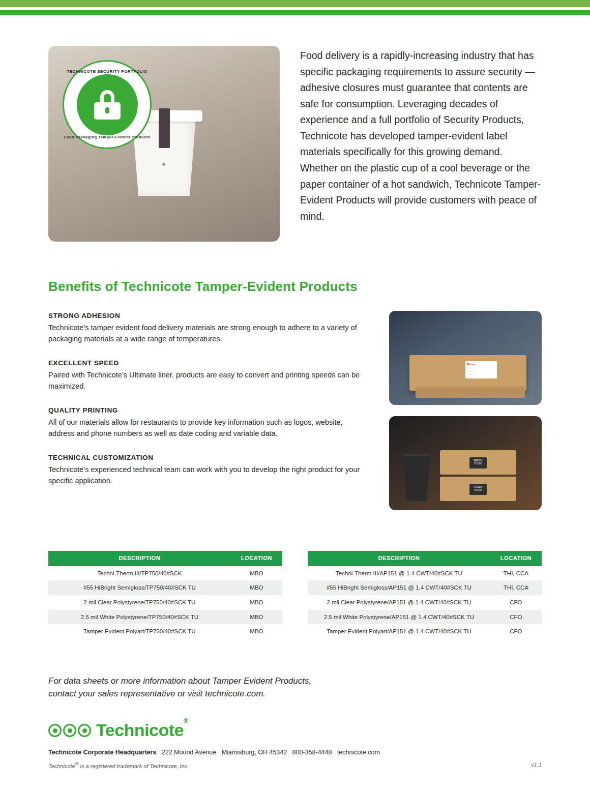✦
TECHNICOTE SECURITY PORTFOLIO Food Packaging Tamper-Evident Products
Food delivery is a rapidly-increasing industry that has specific packaging requirements to assure security — adhesive closures must guarantee that contents are safe for consumption. Leveraging decades of experience and a full portfolio of Security Products, Technicote has developed tamper-evident label materials specifically for this growing demand. Whether on the plastic cup of a cool beverage or the paper container of a hot sandwich, Technicote Tamper-Evident Products will provide customers with peace of mind.
Benefits of Technicote Tamper-Evident Products
Strong Adhesion
Technicote’s tamper evident food delivery materials are strong enough to adhere to a variety of packaging materials at a wide range of temperatures.
Excellent Speed
Paired with Technicote’s Ultimate liner, products are easy to convert and printing speeds can be maximized.
Quality Printing
All of our materials allow for restaurants to provide key information such as logos, website, address and phone numbers as well as date coding and variable data.
Technical Customization
Technicote’s experienced technical team can work with you to develop the right product for your specific application.
Pizza
———
———
——
FRESH
TO GO
FRESH
TO GO
| Description | Location |
| --- | --- |
| Techni-Therm III/TP750/40#SCK | MBO |
| #55 HiBright Semigloss/TP750/40#SCK TU | MBO |
| 2 mil Clear Polystyrene/TP750/40#SCK TU | MBO |
| 2.5 mil White Polystyrene/TP750/40#SCK TU | MBO |
| Tamper Evident Polyart/TP750/40#SCK TU | MBO |
| Description | Location |
| --- | --- |
| Techni-Therm III/AP151 @ 1.4 CWT/40#SCK TU | THI, CCA |
| #55 HiBright Semigloss/AP151 @ 1.4 CWT/40#SCK TU | THI, CCA |
| 2 mil Clear Polystyrene/AP151 @ 1.4 CWT/40#SCK TU | CFO |
| 2.5 mil White Polystyrene/AP151 @ 1.4 CWT/40#SCK TU | CFO |
| Tamper Evident Polyart/AP151 @ 1.4 CWT/40#SCK TU | CFO |
For data sheets or more information about Tamper Evident Products,
contact your sales representative or visit technicote.com.
Technicote®
Technicote Corporate Headquarters 222 Mound Avenue Miamisburg, OH 45342 800-358-4448 technicote.com
Technicote® is a registered trademark of Technicote, Inc. v1.1